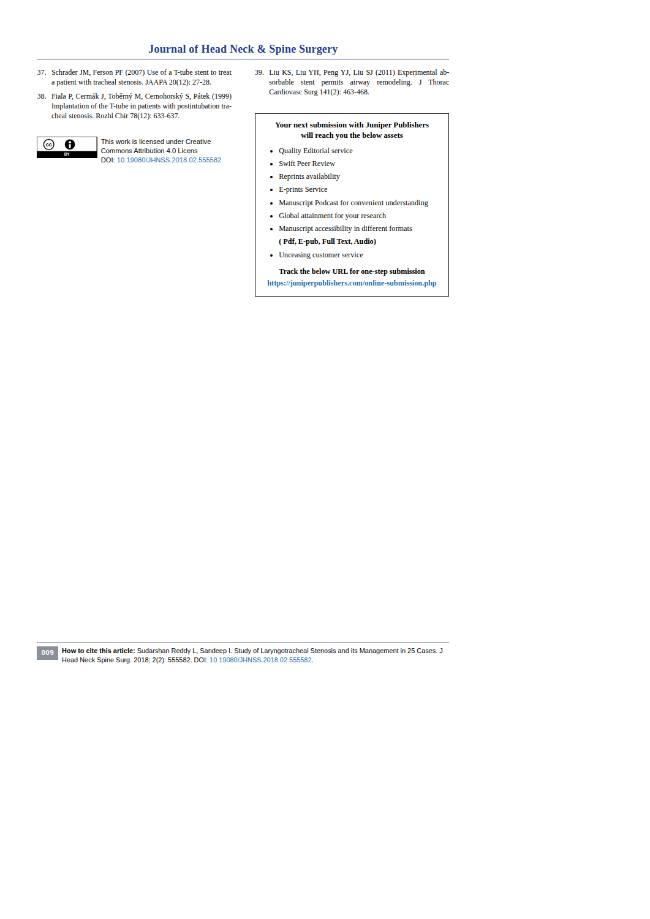Journal of Head Neck & Spine Surgery
37. Schrader JM, Ferson PF (2007) Use of a T-tube stent to treat a patient with tracheal stenosis. JAAPA 20(12): 27-28.
38. Fiala P, Cermák J, Toběrný M, Cernohorský S, Pátek (1999) Implantation of the T-tube in patients with postintubation tracheal stenosis. Rozhl Chir 78(12): 633-637.
cc BY
This work is licensed under Creative
Commons Attribution 4.0 Licens
DOI: 10.19080/JHNSS.2018.02.555582
39. Liu KS, Liu YH, Peng YJ, Liu SJ (2011) Experimental absorbable stent permits airway remodeling. J Thorac Cardiovasc Surg 141(2): 463-468.
Your next submission with Juniper Publishers
will reach you the below assets
Quality Editorial service
Swift Peer Review
Reprints availability
E-prints Service
Manuscript Podcast for convenient understanding
Global attainment for your research
Manuscript accessibility in different formats
( Pdf, E-pub, Full Text, Audio)
Unceasing customer service
Track the below URL for one-step submission
https://juniperpublishers.com/online-submission.php
009
How to cite this article: Sudarshan Reddy L, Sandeep I. Study of Laryngotracheal Stenosis and its Management in 25 Cases. J Head Neck Spine Surg. 2018; 2(2): 555582. DOI: 10.19080/JHNSS.2018.02.555582.